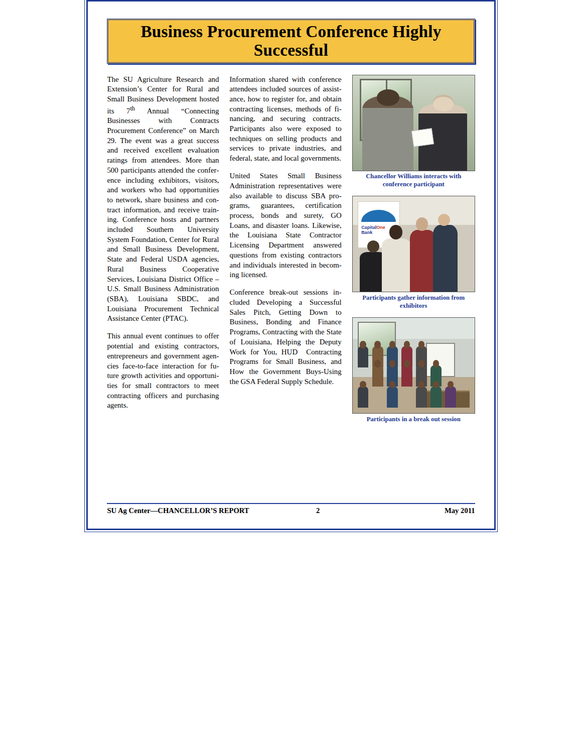Business Procurement Conference Highly Successful
The SU Agriculture Research and Extension’s Center for Rural and Small Business Development hosted its 7th Annual “Connecting Businesses with Contracts Procurement Conference” on March 29. The event was a great success and received excellent evaluation ratings from attendees. More than 500 participants attended the conference including exhibitors, visitors, and workers who had opportunities to network, share business and contract information, and receive training. Conference hosts and partners included Southern University System Foundation, Center for Rural and Small Business Development, State and Federal USDA agencies, Rural Business Cooperative Services, Louisiana District Office – U.S. Small Business Administration (SBA), Louisiana SBDC, and Louisiana Procurement Technical Assistance Center (PTAC).
This annual event continues to offer potential and existing contractors, entrepreneurs and government agencies face-to-face interaction for future growth activities and opportunities for small contractors to meet contracting officers and purchasing agents.
Information shared with conference attendees included sources of assistance, how to register for, and obtain contracting licenses, methods of financing, and securing contracts. Participants also were exposed to techniques on selling products and services to private industries, and federal, state, and local governments.
United States Small Business Administration representatives were also available to discuss SBA programs, guarantees, certification process, bonds and surety, GO Loans, and disaster loans. Likewise, the Louisiana State Contractor Licensing Department answered questions from existing contractors and individuals interested in becoming licensed.
Conference break-out sessions included Developing a Successful Sales Pitch, Getting Down to Business, Bonding and Finance Programs, Contracting with the State of Louisiana, Helping the Deputy Work for You, HUD Contracting Programs for Small Business, and How the Government Buys-Using the GSA Federal Supply Schedule.
Chancellor Williams interacts with conference participant
CapitalOne
Bank
Participants gather information from exhibitors
Participants in a break out session
SU Ag Center—CHANCELLOR’S REPORT
2
May 2011